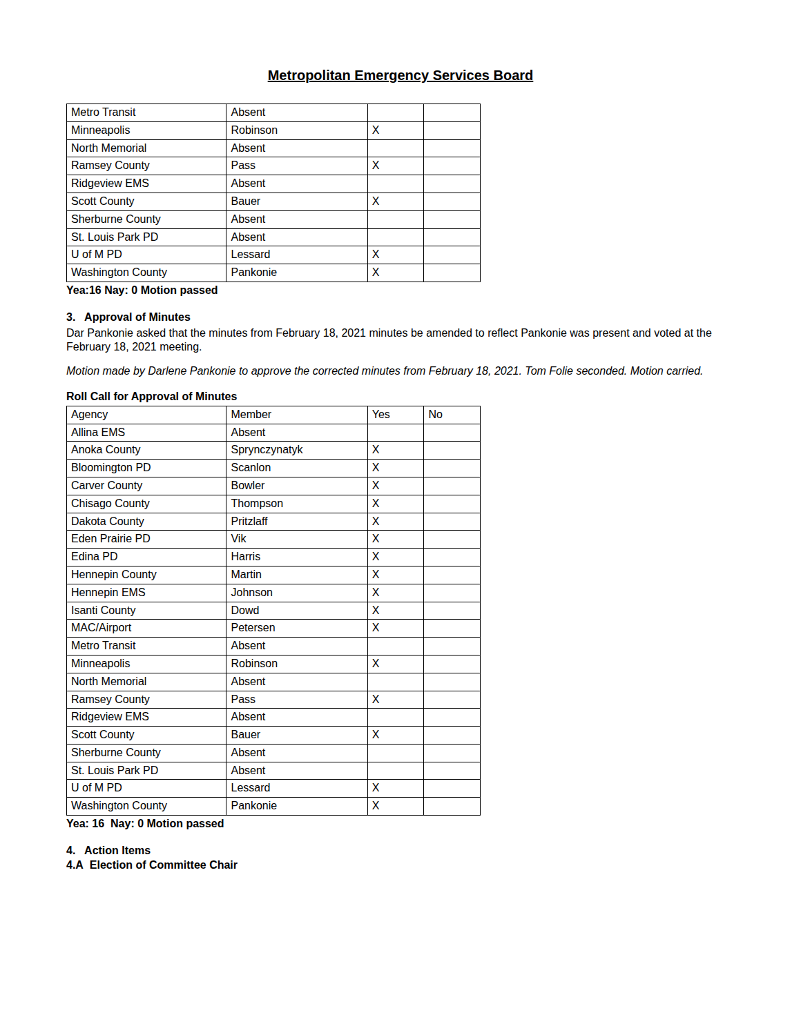Metropolitan Emergency Services Board
| Metro Transit | Absent | | |
| Minneapolis | Robinson | X | |
| North Memorial | Absent | | |
| Ramsey County | Pass | X | |
| Ridgeview EMS | Absent | | |
| Scott County | Bauer | X | |
| Sherburne County | Absent | | |
| St. Louis Park PD | Absent | | |
| U of M PD | Lessard | X | |
| Washington County | Pankonie | X | |
Yea:16 Nay: 0 Motion passed
3. Approval of Minutes
Dar Pankonie asked that the minutes from February 18, 2021 minutes be amended to reflect Pankonie was present and voted at the February 18, 2021 meeting.
Motion made by Darlene Pankonie to approve the corrected minutes from February 18, 2021. Tom Folie seconded. Motion carried.
Roll Call for Approval of Minutes
| Agency | Member | Yes | No |
| Allina EMS | Absent | | |
| Anoka County | Sprynczynatyk | X | |
| Bloomington PD | Scanlon | X | |
| Carver County | Bowler | X | |
| Chisago County | Thompson | X | |
| Dakota County | Pritzlaff | X | |
| Eden Prairie PD | Vik | X | |
| Edina PD | Harris | X | |
| Hennepin County | Martin | X | |
| Hennepin EMS | Johnson | X | |
| Isanti County | Dowd | X | |
| MAC/Airport | Petersen | X | |
| Metro Transit | Absent | | |
| Minneapolis | Robinson | X | |
| North Memorial | Absent | | |
| Ramsey County | Pass | X | |
| Ridgeview EMS | Absent | | |
| Scott County | Bauer | X | |
| Sherburne County | Absent | | |
| St. Louis Park PD | Absent | | |
| U of M PD | Lessard | X | |
| Washington County | Pankonie | X | |
Yea: 16 Nay: 0 Motion passed
4. Action Items
4.A Election of Committee Chair